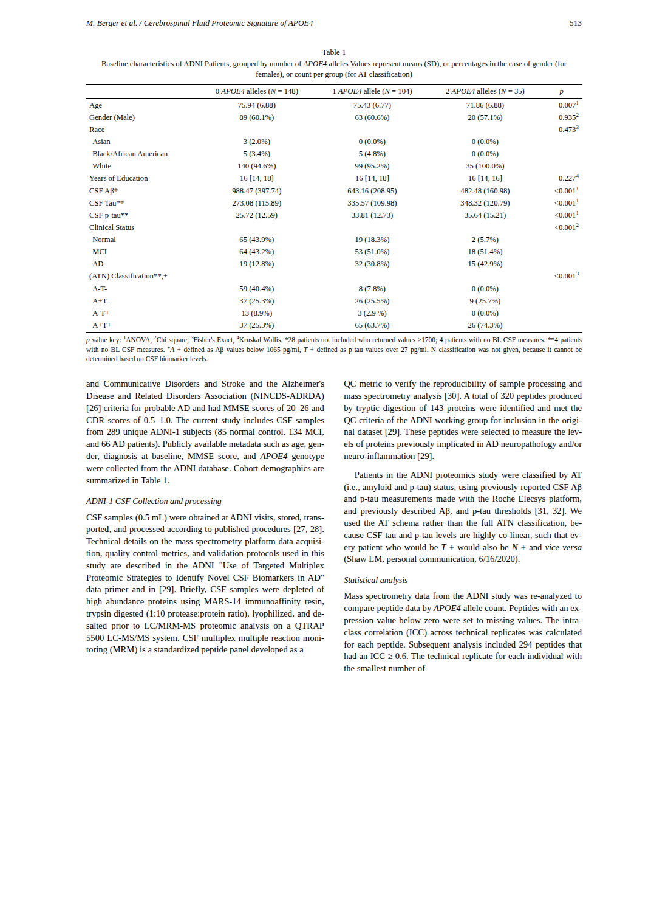M. Berger et al. / Cerebrospinal Fluid Proteomic Signature of APOE4 513
Table 1
Baseline characteristics of ADNI Patients, grouped by number of APOE4 alleles Values represent means (SD), or percentages in the case of gender (for females), or count per group (for AT classification)
| | 0 APOE4 alleles ( N = 148) | 1 APOE4 allele ( N = 104) | 2 APOE4 alleles ( N = 35) | p |
| --- | --- | --- | --- | --- |
| Age | 75.94 (6.88) | 75.43 (6.77) | 71.86 (6.88) | 0.007 1 |
| Gender (Male) | 89 (60.1%) | 63 (60.6%) | 20 (57.1%) | 0.935 2 |
| Race | | | | 0.473 3 |
| Asian | 3 (2.0%) | 0 (0.0%) | 0 (0.0%) | |
| Black/African American | 5 (3.4%) | 5 (4.8%) | 0 (0.0%) | |
| White | 140 (94.6%) | 99 (95.2%) | 35 (100.0%) | |
| Years of Education | 16 [14, 18] | 16 [14, 18] | 16 [14, 16] | 0.227 4 |
| CSF Aβ* | 988.47 (397.74) | 643.16 (208.95) | 482.48 (160.98) | <0.001 1 |
| CSF Tau** | 273.08 (115.89) | 335.57 (109.98) | 348.32 (120.79) | <0.001 1 |
| CSF p-tau** | 25.72 (12.59) | 33.81 (12.73) | 35.64 (15.21) | <0.001 1 |
| Clinical Status | | | | <0.001 2 |
| Normal | 65 (43.9%) | 19 (18.3%) | 2 (5.7%) | |
| MCI | 64 (43.2%) | 53 (51.0%) | 18 (51.4%) | |
| AD | 19 (12.8%) | 32 (30.8%) | 15 (42.9%) | |
| (ATN) Classification** ,+ | | | | <0.001 3 |
| A-T- | 59 (40.4%) | 8 (7.8%) | 0 (0.0%) | |
| A+T- | 37 (25.3%) | 26 (25.5%) | 9 (25.7%) | |
| A-T+ | 13 (8.9%) | 3 (2.9 %) | 0 (0.0%) | |
| A+T+ | 37 (25.3%) | 65 (63.7%) | 26 (74.3%) | |
p-value key: 1ANOVA, 2Chi-square, 3Fisher's Exact, 4Kruskal Wallis. *28 patients not included who returned values >1700; 4 patients with no BL CSF measures. **4 patients with no BL CSF measures. +A + defined as Aβ values below 1065 pg/ml, T + defined as p-tau values over 27 pg/ml. N classification was not given, because it cannot be determined based on CSF biomarker levels.
and Communicative Disorders and Stroke and the Alzheimer's Disease and Related Disorders Association (NINCDS-ADRDA) [26] criteria for probable AD and had MMSE scores of 20–26 and CDR scores of 0.5–1.0. The current study includes CSF samples from 289 unique ADNI-1 subjects (85 normal control, 134 MCI, and 66 AD patients). Publicly available metadata such as age, gender, diagnosis at baseline, MMSE score, and APOE4 genotype were collected from the ADNI database. Cohort demographics are summarized in Table 1.
ADNI-1 CSF Collection and processing
CSF samples (0.5 mL) were obtained at ADNI visits, stored, transported, and processed according to published procedures [27, 28]. Technical details on the mass spectrometry platform data acquisition, quality control metrics, and validation protocols used in this study are described in the ADNI "Use of Targeted Multiplex Proteomic Strategies to Identify Novel CSF Biomarkers in AD" data primer and in [29]. Briefly, CSF samples were depleted of high abundance proteins using MARS-14 immunoaffinity resin, trypsin digested (1:10 protease:protein ratio), lyophilized, and desalted prior to LC/MRM-MS proteomic analysis on a QTRAP 5500 LC-MS/MS system. CSF multiplex multiple reaction monitoring (MRM) is a standardized peptide panel developed as a
QC metric to verify the reproducibility of sample processing and mass spectrometry analysis [30]. A total of 320 peptides produced by tryptic digestion of 143 proteins were identified and met the QC criteria of the ADNI working group for inclusion in the original dataset [29]. These peptides were selected to measure the levels of proteins previously implicated in AD neuropathology and/or neuro-inflammation [29].
Patients in the ADNI proteomics study were classified by AT (i.e., amyloid and p-tau) status, using previously reported CSF Aβ and p-tau measurements made with the Roche Elecsys platform, and previously described Aβ, and p-tau thresholds [31, 32]. We used the AT schema rather than the full ATN classification, because CSF tau and p-tau levels are highly co-linear, such that every patient who would be T + would also be N + and vice versa (Shaw LM, personal communication, 6/16/2020).
Statistical analysis
Mass spectrometry data from the ADNI study was re-analyzed to compare peptide data by APOE4 allele count. Peptides with an expression value below zero were set to missing values. The intraclass correlation (ICC) across technical replicates was calculated for each peptide. Subsequent analysis included 294 peptides that had an ICC ≥ 0.6. The technical replicate for each individual with the smallest number of